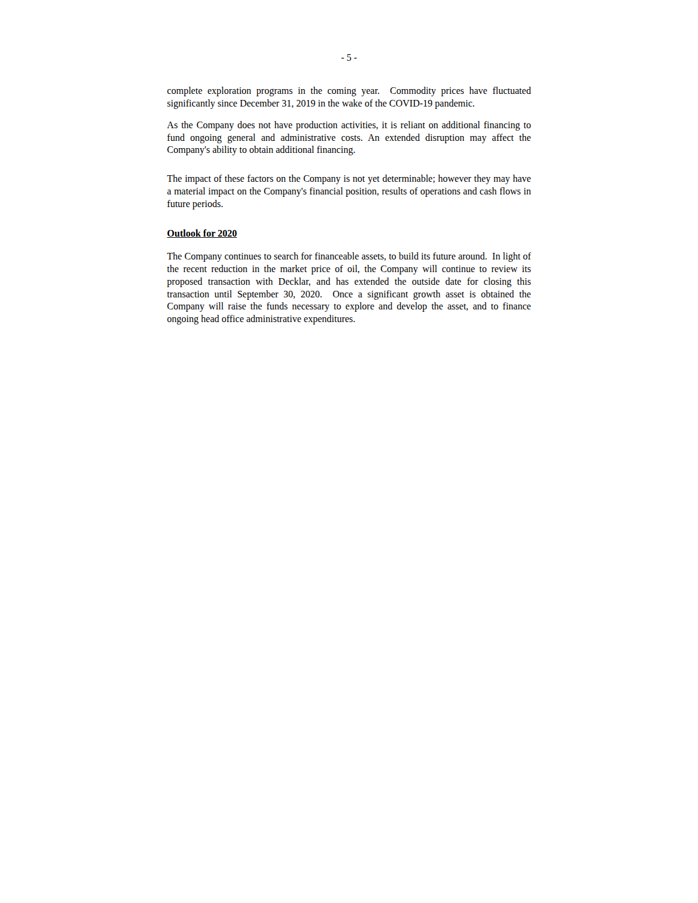- 5 -
complete exploration programs in the coming year. Commodity prices have fluctuated significantly since December 31, 2019 in the wake of the COVID-19 pandemic.
As the Company does not have production activities, it is reliant on additional financing to fund ongoing general and administrative costs. An extended disruption may affect the Company's ability to obtain additional financing.
The impact of these factors on the Company is not yet determinable; however they may have a material impact on the Company's financial position, results of operations and cash flows in future periods.
Outlook for 2020
The Company continues to search for financeable assets, to build its future around. In light of the recent reduction in the market price of oil, the Company will continue to review its proposed transaction with Decklar, and has extended the outside date for closing this transaction until September 30, 2020. Once a significant growth asset is obtained the Company will raise the funds necessary to explore and develop the asset, and to finance ongoing head office administrative expenditures.